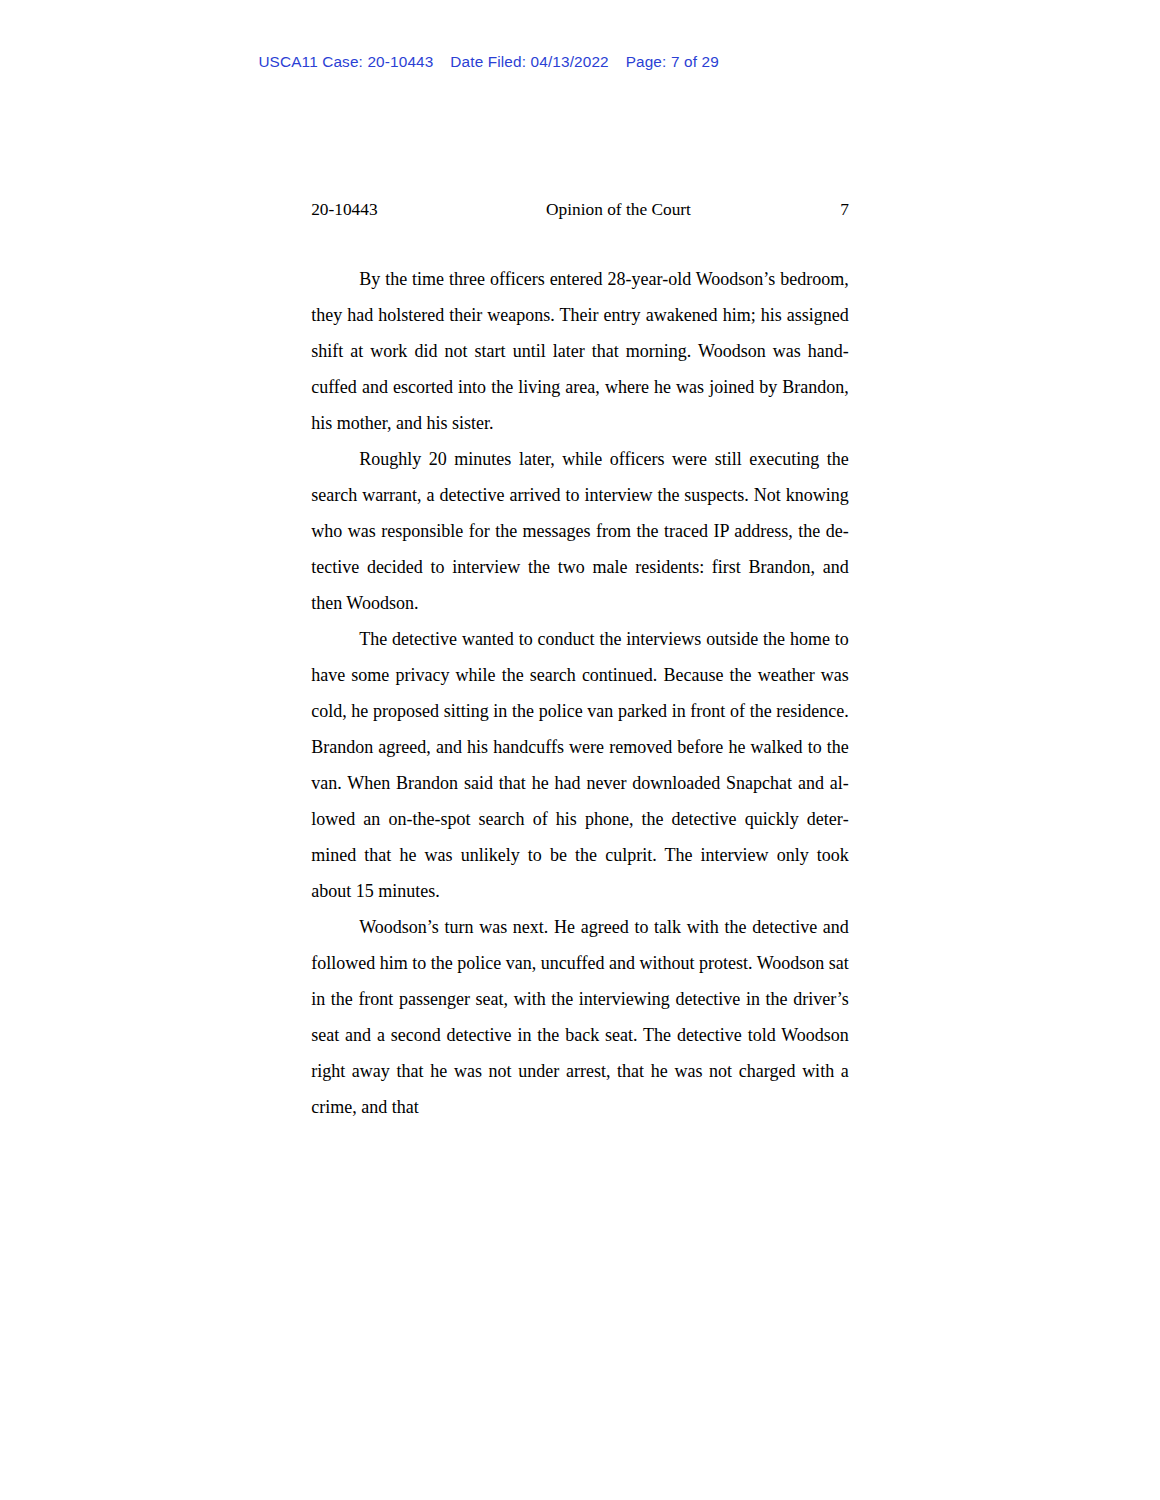USCA11 Case: 20-10443 Date Filed: 04/13/2022 Page: 7 of 29
20-10443
Opinion of the Court
7
By the time three officers entered 28-year-old Woodson’s bedroom, they had holstered their weapons. Their entry awakened him; his assigned shift at work did not start until later that morning. Woodson was handcuffed and escorted into the living area, where he was joined by Brandon, his mother, and his sister.
Roughly 20 minutes later, while officers were still executing the search warrant, a detective arrived to interview the suspects. Not knowing who was responsible for the messages from the traced IP address, the detective decided to interview the two male residents: first Brandon, and then Woodson.
The detective wanted to conduct the interviews outside the home to have some privacy while the search continued. Because the weather was cold, he proposed sitting in the police van parked in front of the residence. Brandon agreed, and his handcuffs were removed before he walked to the van. When Brandon said that he had never downloaded Snapchat and allowed an on-the-spot search of his phone, the detective quickly determined that he was unlikely to be the culprit. The interview only took about 15 minutes.
Woodson’s turn was next. He agreed to talk with the detective and followed him to the police van, uncuffed and without protest. Woodson sat in the front passenger seat, with the interviewing detective in the driver’s seat and a second detective in the back seat. The detective told Woodson right away that he was not under arrest, that he was not charged with a crime, and that